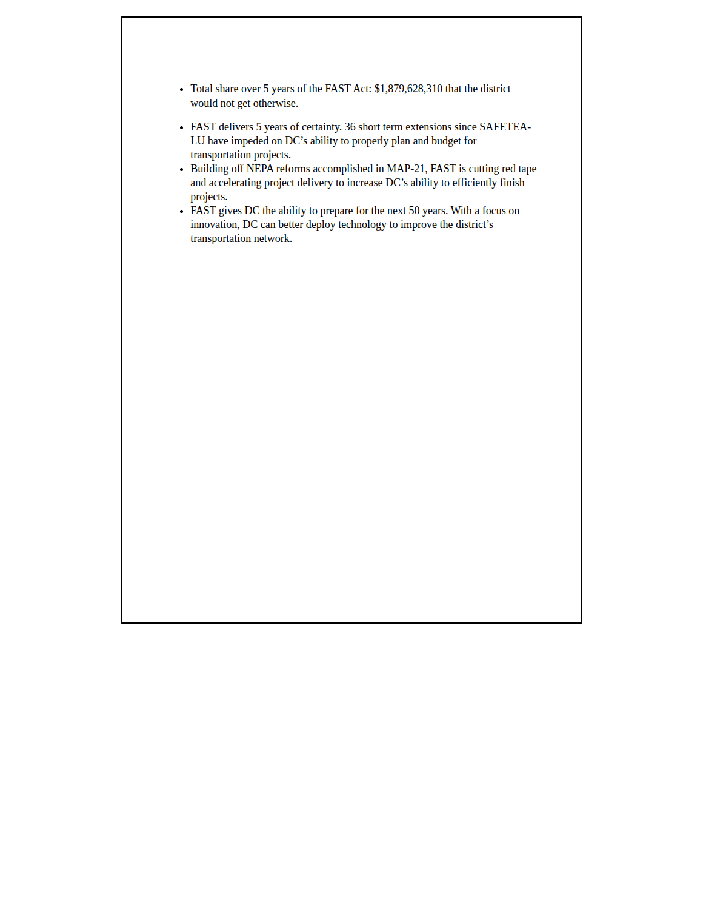Total share over 5 years of the FAST Act: $1,879,628,310 that the district would not get otherwise.
FAST delivers 5 years of certainty. 36 short term extensions since SAFETEA-LU have impeded on DC’s ability to properly plan and budget for transportation projects.
Building off NEPA reforms accomplished in MAP-21, FAST is cutting red tape and accelerating project delivery to increase DC’s ability to efficiently finish projects.
FAST gives DC the ability to prepare for the next 50 years. With a focus on innovation, DC can better deploy technology to improve the district’s transportation network.